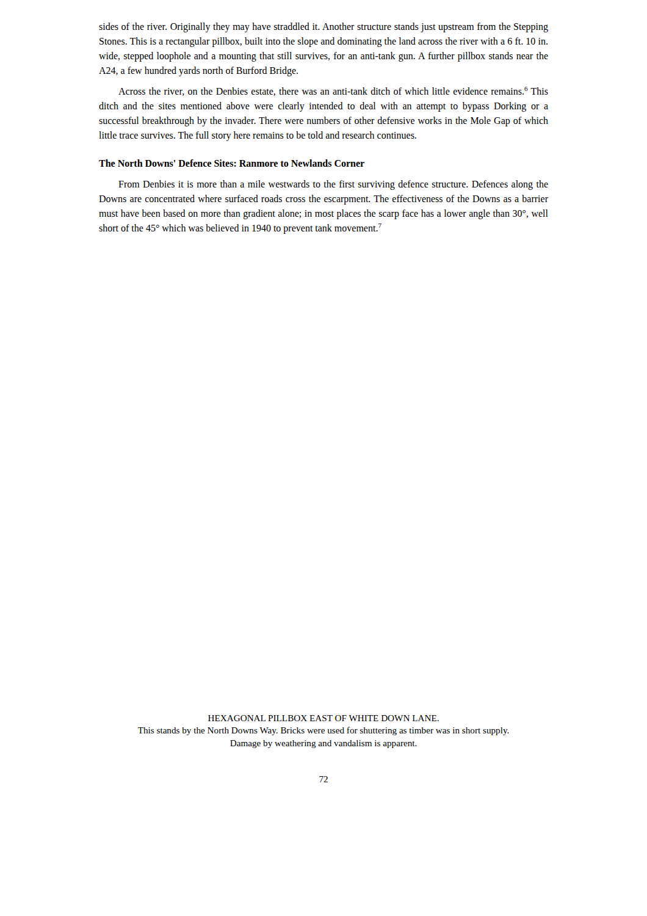sides of the river. Originally they may have straddled it. Another structure stands just upstream from the Stepping Stones. This is a rectangular pillbox, built into the slope and dominating the land across the river with a 6 ft. 10 in. wide, stepped loophole and a mounting that still survives, for an anti-tank gun. A further pillbox stands near the A24, a few hundred yards north of Burford Bridge.
Across the river, on the Denbies estate, there was an anti-tank ditch of which little evidence remains.6 This ditch and the sites mentioned above were clearly intended to deal with an attempt to bypass Dorking or a successful breakthrough by the invader. There were numbers of other defensive works in the Mole Gap of which little trace survives. The full story here remains to be told and research continues.
The North Downs' Defence Sites: Ranmore to Newlands Corner
From Denbies it is more than a mile westwards to the first surviving defence structure. Defences along the Downs are concentrated where surfaced roads cross the escarpment. The effectiveness of the Downs as a barrier must have been based on more than gradient alone; in most places the scarp face has a lower angle than 30°, well short of the 45° which was believed in 1940 to prevent tank movement.7
Hexagonal pillbox east of White Down Lane.
This stands by the North Downs Way. Bricks were used for shuttering as timber was in short supply.
Damage by weathering and vandalism is apparent.
72